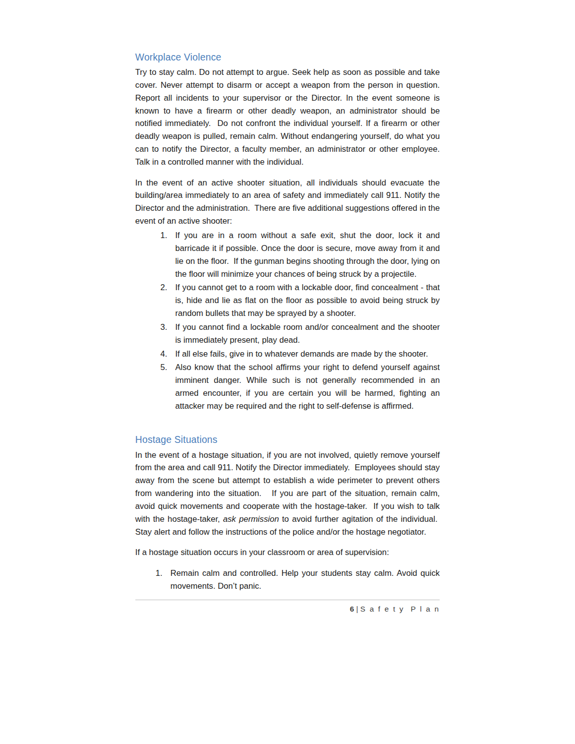Workplace Violence
Try to stay calm. Do not attempt to argue. Seek help as soon as possible and take cover. Never attempt to disarm or accept a weapon from the person in question. Report all incidents to your supervisor or the Director. In the event someone is known to have a firearm or other deadly weapon, an administrator should be notified immediately. Do not confront the individual yourself. If a firearm or other deadly weapon is pulled, remain calm. Without endangering yourself, do what you can to notify the Director, a faculty member, an administrator or other employee. Talk in a controlled manner with the individual.
In the event of an active shooter situation, all individuals should evacuate the building/area immediately to an area of safety and immediately call 911. Notify the Director and the administration. There are five additional suggestions offered in the event of an active shooter:
If you are in a room without a safe exit, shut the door, lock it and barricade it if possible. Once the door is secure, move away from it and lie on the floor. If the gunman begins shooting through the door, lying on the floor will minimize your chances of being struck by a projectile.
If you cannot get to a room with a lockable door, find concealment - that is, hide and lie as flat on the floor as possible to avoid being struck by random bullets that may be sprayed by a shooter.
If you cannot find a lockable room and/or concealment and the shooter is immediately present, play dead.
If all else fails, give in to whatever demands are made by the shooter.
Also know that the school affirms your right to defend yourself against imminent danger. While such is not generally recommended in an armed encounter, if you are certain you will be harmed, fighting an attacker may be required and the right to self-defense is affirmed.
Hostage Situations
In the event of a hostage situation, if you are not involved, quietly remove yourself from the area and call 911. Notify the Director immediately. Employees should stay away from the scene but attempt to establish a wide perimeter to prevent others from wandering into the situation. If you are part of the situation, remain calm, avoid quick movements and cooperate with the hostage-taker. If you wish to talk with the hostage-taker, ask permission to avoid further agitation of the individual. Stay alert and follow the instructions of the police and/or the hostage negotiator.
If a hostage situation occurs in your classroom or area of supervision:
Remain calm and controlled. Help your students stay calm. Avoid quick movements. Don’t panic.
6 | S a f e t y P l a n